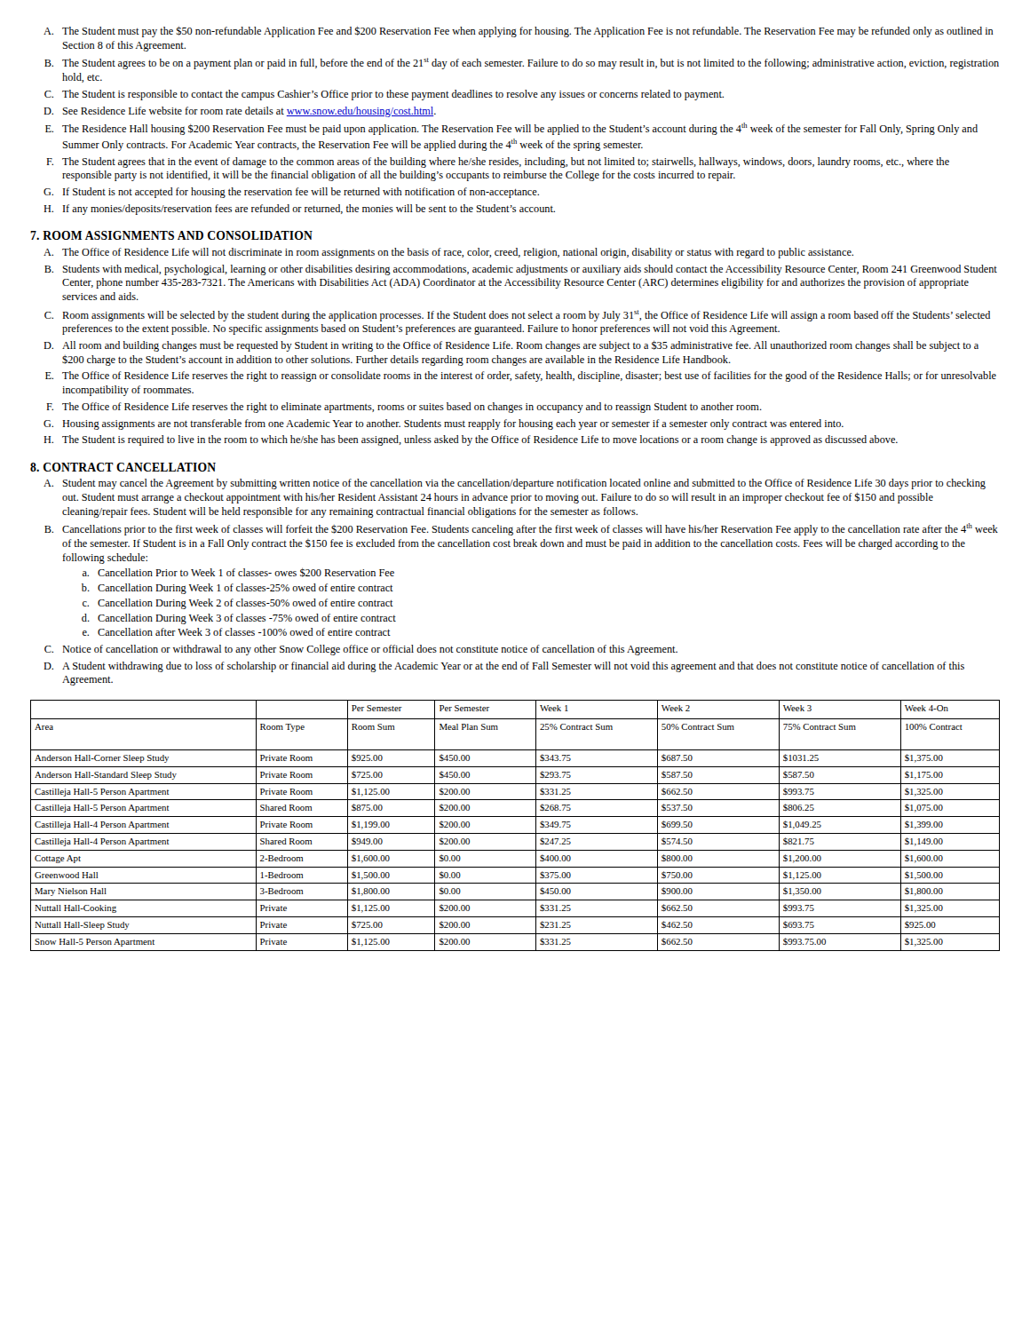The Student must pay the $50 non-refundable Application Fee and $200 Reservation Fee when applying for housing. The Application Fee is not refundable. The Reservation Fee may be refunded only as outlined in Section 8 of this Agreement.
The Student agrees to be on a payment plan or paid in full, before the end of the 21st day of each semester. Failure to do so may result in, but is not limited to the following; administrative action, eviction, registration hold, etc.
The Student is responsible to contact the campus Cashier’s Office prior to these payment deadlines to resolve any issues or concerns related to payment.
See Residence Life website for room rate details at www.snow.edu/housing/cost.html.
The Residence Hall housing $200 Reservation Fee must be paid upon application. The Reservation Fee will be applied to the Student’s account during the 4th week of the semester for Fall Only, Spring Only and Summer Only contracts. For Academic Year contracts, the Reservation Fee will be applied during the 4th week of the spring semester.
The Student agrees that in the event of damage to the common areas of the building where he/she resides, including, but not limited to; stairwells, hallways, windows, doors, laundry rooms, etc., where the responsible party is not identified, it will be the financial obligation of all the building’s occupants to reimburse the College for the costs incurred to repair.
If Student is not accepted for housing the reservation fee will be returned with notification of non-acceptance.
If any monies/deposits/reservation fees are refunded or returned, the monies will be sent to the Student’s account.
7. ROOM ASSIGNMENTS AND CONSOLIDATION
The Office of Residence Life will not discriminate in room assignments on the basis of race, color, creed, religion, national origin, disability or status with regard to public assistance.
Students with medical, psychological, learning or other disabilities desiring accommodations, academic adjustments or auxiliary aids should contact the Accessibility Resource Center, Room 241 Greenwood Student Center, phone number 435-283-7321. The Americans with Disabilities Act (ADA) Coordinator at the Accessibility Resource Center (ARC) determines eligibility for and authorizes the provision of appropriate services and aids.
Room assignments will be selected by the student during the application processes. If the Student does not select a room by July 31st, the Office of Residence Life will assign a room based off the Students’ selected preferences to the extent possible. No specific assignments based on Student’s preferences are guaranteed. Failure to honor preferences will not void this Agreement.
All room and building changes must be requested by Student in writing to the Office of Residence Life. Room changes are subject to a $35 administrative fee. All unauthorized room changes shall be subject to a $200 charge to the Student’s account in addition to other solutions. Further details regarding room changes are available in the Residence Life Handbook.
The Office of Residence Life reserves the right to reassign or consolidate rooms in the interest of order, safety, health, discipline, disaster; best use of facilities for the good of the Residence Halls; or for unresolvable incompatibility of roommates.
The Office of Residence Life reserves the right to eliminate apartments, rooms or suites based on changes in occupancy and to reassign Student to another room.
Housing assignments are not transferable from one Academic Year to another. Students must reapply for housing each year or semester if a semester only contract was entered into.
The Student is required to live in the room to which he/she has been assigned, unless asked by the Office of Residence Life to move locations or a room change is approved as discussed above.
8. CONTRACT CANCELLATION
Student may cancel the Agreement by submitting written notice of the cancellation via the cancellation/departure notification located online and submitted to the Office of Residence Life 30 days prior to checking out. Student must arrange a checkout appointment with his/her Resident Assistant 24 hours in advance prior to moving out. Failure to do so will result in an improper checkout fee of $150 and possible cleaning/repair fees. Student will be held responsible for any remaining contractual financial obligations for the semester as follows.
Cancellations prior to the first week of classes will forfeit the $200 Reservation Fee. Students canceling after the first week of classes will have his/her Reservation Fee apply to the cancellation rate after the 4th week of the semester. If Student is in a Fall Only contract the $150 fee is excluded from the cancellation cost break down and must be paid in addition to the cancellation costs. Fees will be charged according to the following schedule:
Cancellation Prior to Week 1 of classes- owes $200 Reservation Fee
Cancellation During Week 1 of classes-25% owed of entire contract
Cancellation During Week 2 of classes-50% owed of entire contract
Cancellation During Week 3 of classes -75% owed of entire contract
Cancellation after Week 3 of classes -100% owed of entire contract
Notice of cancellation or withdrawal to any other Snow College office or official does not constitute notice of cancellation of this Agreement.
A Student withdrawing due to loss of scholarship or financial aid during the Academic Year or at the end of Fall Semester will not void this agreement and that does not constitute notice of cancellation of this Agreement.
| | | Per Semester | Per Semester | Week 1 | Week 2 | Week 3 | Week 4-On |
| --- | --- | --- | --- | --- | --- | --- | --- |
| Area | Room Type | Room Sum | Meal Plan Sum | 25% Contract Sum | 50% Contract Sum | 75% Contract Sum | 100% Contract |
| Anderson Hall-Corner Sleep Study | Private Room | $925.00 | $450.00 | $343.75 | $687.50 | $1031.25 | $1,375.00 |
| Anderson Hall-Standard Sleep Study | Private Room | $725.00 | $450.00 | $293.75 | $587.50 | $587.50 | $1,175.00 |
| Castilleja Hall-5 Person Apartment | Private Room | $1,125.00 | $200.00 | $331.25 | $662.50 | $993.75 | $1,325.00 |
| Castilleja Hall-5 Person Apartment | Shared Room | $875.00 | $200.00 | $268.75 | $537.50 | $806.25 | $1,075.00 |
| Castilleja Hall-4 Person Apartment | Private Room | $1,199.00 | $200.00 | $349.75 | $699.50 | $1,049.25 | $1,399.00 |
| Castilleja Hall-4 Person Apartment | Shared Room | $949.00 | $200.00 | $247.25 | $574.50 | $821.75 | $1,149.00 |
| Cottage Apt | 2-Bedroom | $1,600.00 | $0.00 | $400.00 | $800.00 | $1,200.00 | $1,600.00 |
| Greenwood Hall | 1-Bedroom | $1,500.00 | $0.00 | $375.00 | $750.00 | $1,125.00 | $1,500.00 |
| Mary Nielson Hall | 3-Bedroom | $1,800.00 | $0.00 | $450.00 | $900.00 | $1,350.00 | $1,800.00 |
| Nuttall Hall-Cooking | Private | $1,125.00 | $200.00 | $331.25 | $662.50 | $993.75 | $1,325.00 |
| Nuttall Hall-Sleep Study | Private | $725.00 | $200.00 | $231.25 | $462.50 | $693.75 | $925.00 |
| Snow Hall-5 Person Apartment | Private | $1,125.00 | $200.00 | $331.25 | $662.50 | $993.75.00 | $1,325.00 |